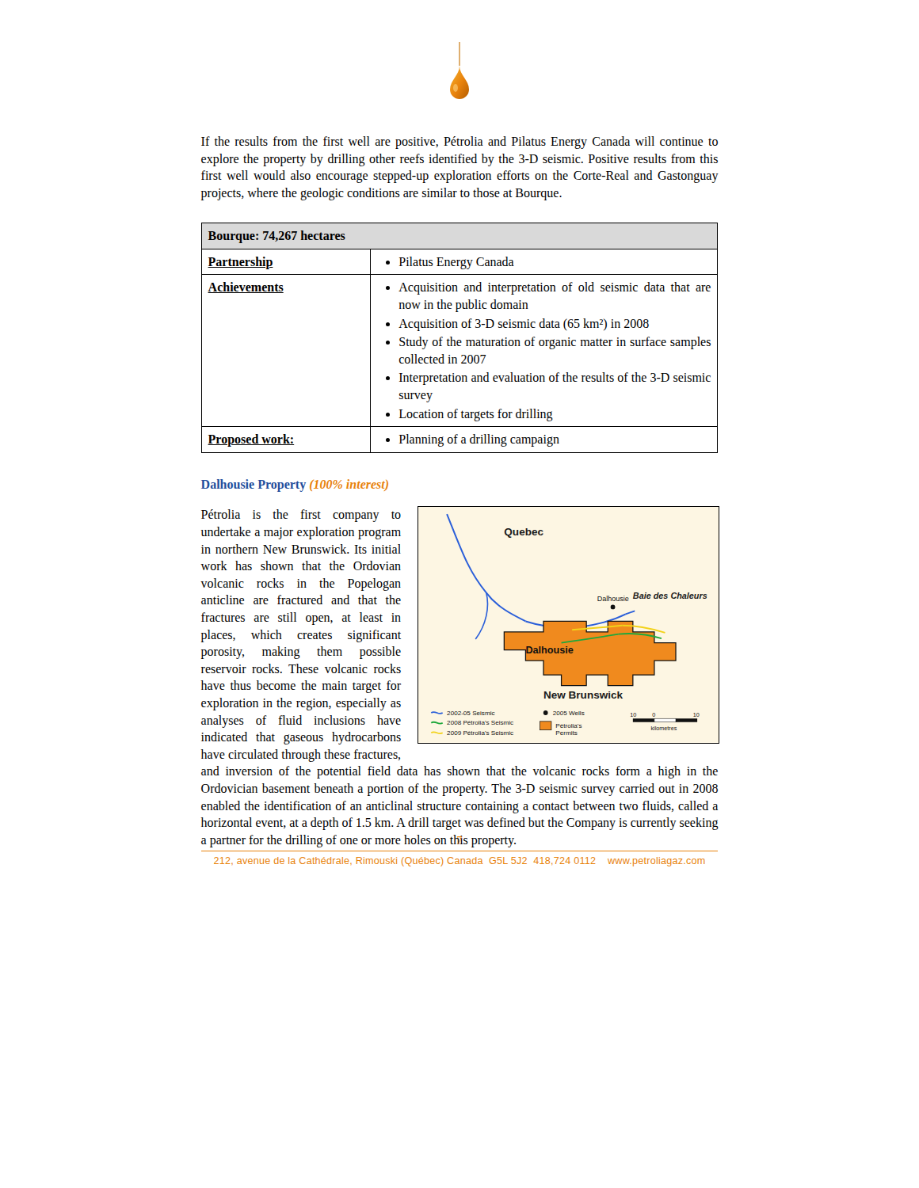If the results from the first well are positive, Pétrolia and Pilatus Energy Canada will continue to explore the property by drilling other reefs identified by the 3-D seismic. Positive results from this first well would also encourage stepped-up exploration efforts on the Corte-Real and Gastonguay projects, where the geologic conditions are similar to those at Bourque.
| Bourque: 74,267 hectares |
| --- |
| Partnership | Pilatus Energy Canada |
| Achievements | Acquisition and interpretation of old seismic data that are now in the public domain Acquisition of 3-D seismic data (65 km²) in 2008 Study of the maturation of organic matter in surface samples collected in 2007 Interpretation and evaluation of the results of the 3-D seismic survey Location of targets for drilling |
| Proposed work: | Planning of a drilling campaign |
Dalhousie Property (100% interest)
Quebec Baie des Chaleurs Dalhousie Dalhousie New Brunswick 2002-05 Seismic 2008 Pétrolia's Seismic 2009 Pétrolia's Seismic 2005 Wells Pétrolia's Permits 10 0 10 kilometres
Pétrolia is the first company to undertake a major exploration program in northern New Brunswick. Its initial work has shown that the Ordovian volcanic rocks in the Popelogan anticline are fractured and that the fractures are still open, at least in places, which creates significant porosity, making them possible reservoir rocks. These volcanic rocks have thus become the main target for exploration in the region, especially as analyses of fluid inclusions have indicated that gaseous hydrocarbons have circulated through these fractures, and inversion of the potential field data has shown that the volcanic rocks form a high in the Ordovician basement beneath a portion of the property. The 3-D seismic survey carried out in 2008 enabled the identification of an anticlinal structure containing a contact between two fluids, called a horizontal event, at a depth of 1.5 km. A drill target was defined but the Company is currently seeking a partner for the drilling of one or more holes on this property.
7
212, avenue de la Cathédrale, Rimouski (Québec) Canada G5L 5J2 418,724 0112 www.petroliagaz.com